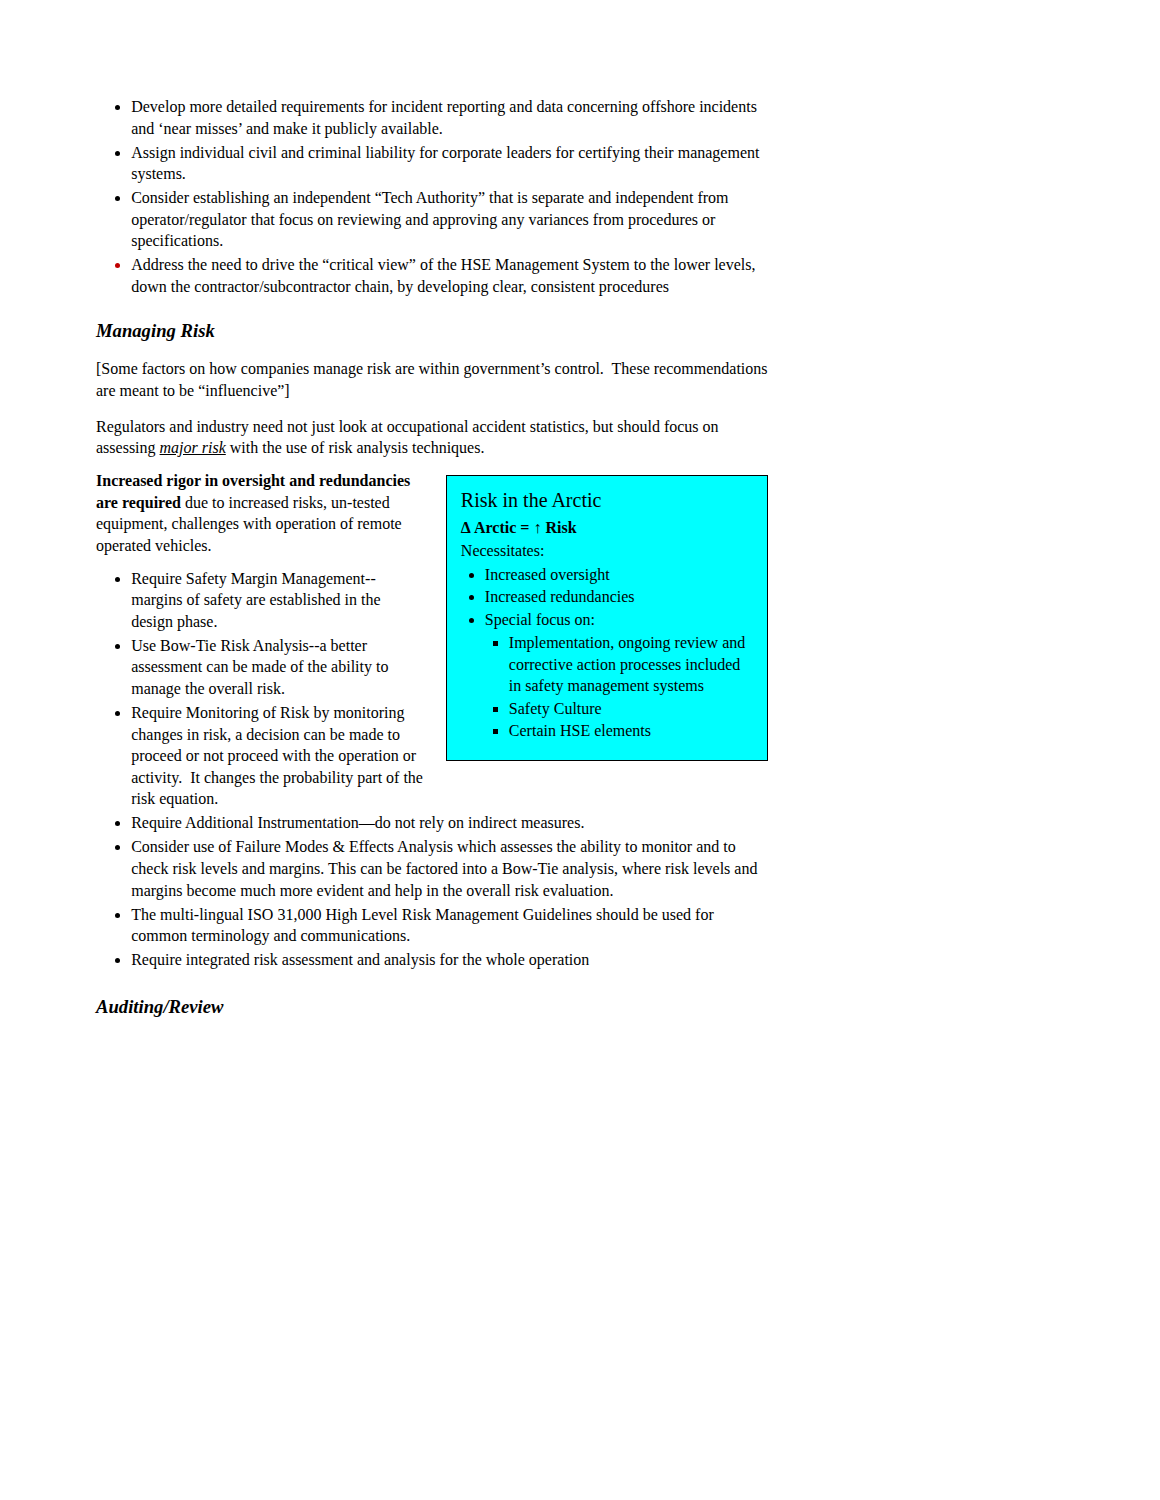Develop more detailed requirements for incident reporting and data concerning offshore incidents and ‘near misses’ and make it publicly available.
Assign individual civil and criminal liability for corporate leaders for certifying their management systems.
Consider establishing an independent “Tech Authority” that is separate and independent from operator/regulator that focus on reviewing and approving any variances from procedures or specifications.
Address the need to drive the “critical view” of the HSE Management System to the lower levels, down the contractor/subcontractor chain, by developing clear, consistent procedures
Managing Risk
[Some factors on how companies manage risk are within government’s control. These recommendations are meant to be “influencive”]
Regulators and industry need not just look at occupational accident statistics, but should focus on assessing major risk with the use of risk analysis techniques.
Risk in the Arctic
Δ Arctic = ↑ Risk
Necessitates:
Increased oversight
Increased redundancies
Special focus on:
Implementation, ongoing review and corrective action processes included in safety management systems
Safety Culture
Certain HSE elements
Increased rigor in oversight and redundancies are required due to increased risks, un-tested equipment, challenges with operation of remote operated vehicles.
Require Safety Margin Management--margins of safety are established in the design phase.
Use Bow-Tie Risk Analysis--a better assessment can be made of the ability to manage the overall risk.
Require Monitoring of Risk by monitoring changes in risk, a decision can be made to proceed or not proceed with the operation or activity. It changes the probability part of the risk equation.
Require Additional Instrumentation—do not rely on indirect measures.
Consider use of Failure Modes & Effects Analysis which assesses the ability to monitor and to check risk levels and margins. This can be factored into a Bow-Tie analysis, where risk levels and margins become much more evident and help in the overall risk evaluation.
The multi-lingual ISO 31,000 High Level Risk Management Guidelines should be used for common terminology and communications.
Require integrated risk assessment and analysis for the whole operation
Auditing/Review